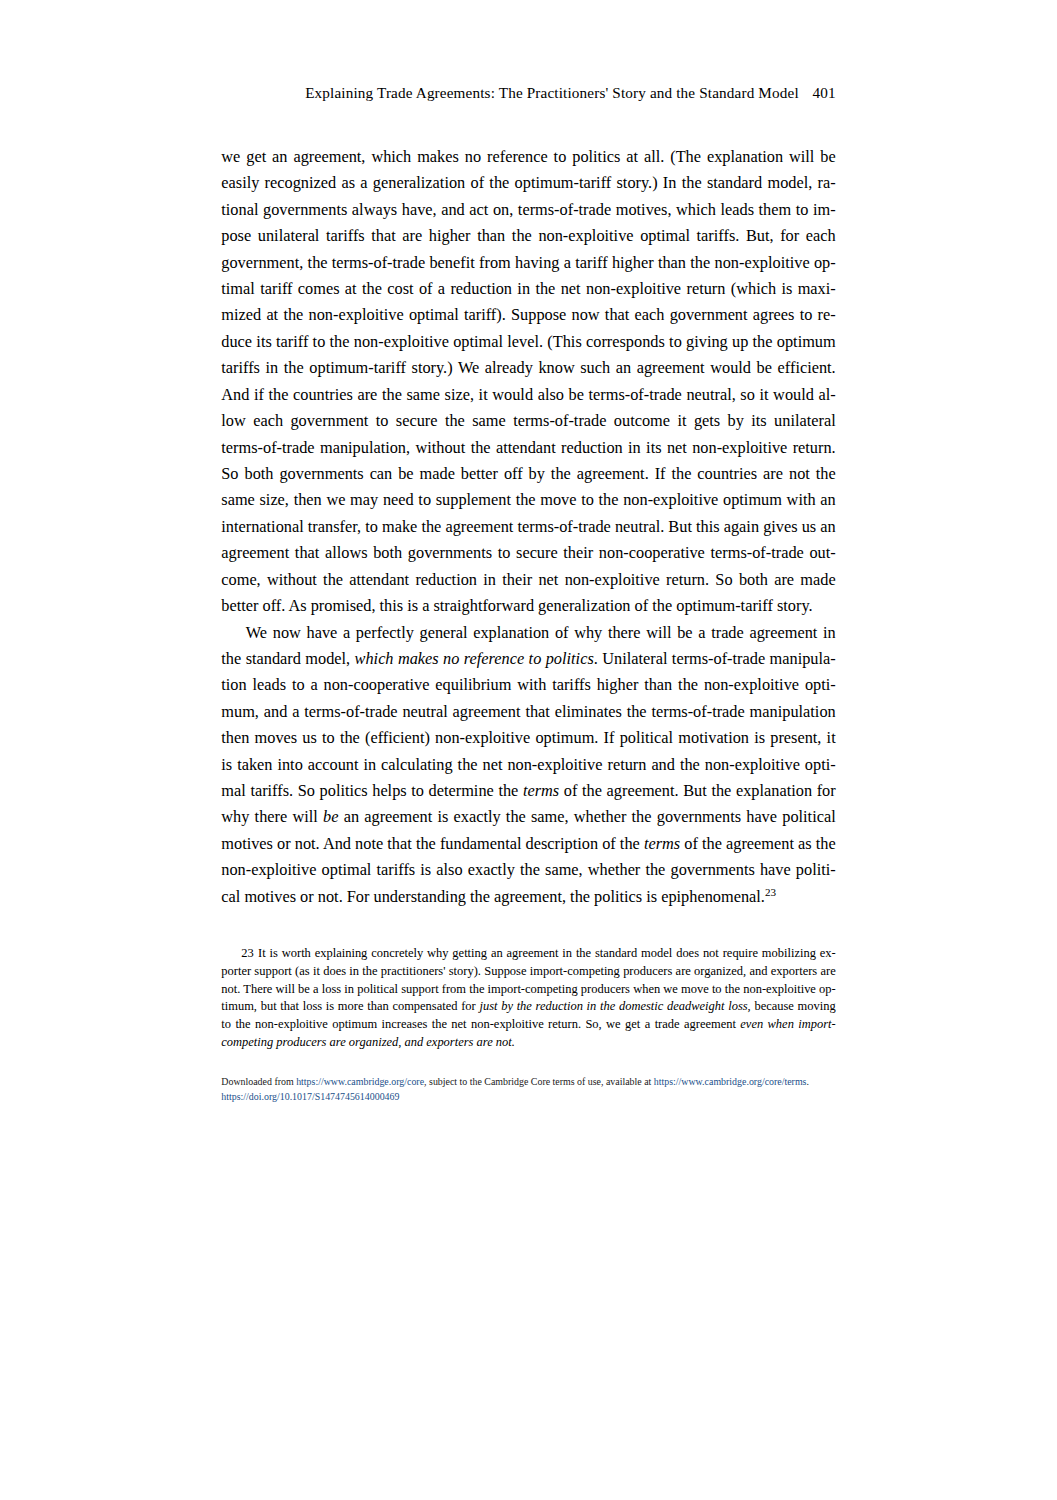Explaining Trade Agreements: The Practitioners' Story and the Standard Model401
we get an agreement, which makes no reference to politics at all. (The explanation will be easily recognized as a generalization of the optimum-tariff story.) In the standard model, rational governments always have, and act on, terms-of-trade motives, which leads them to impose unilateral tariffs that are higher than the non-exploitive optimal tariffs. But, for each government, the terms-of-trade benefit from having a tariff higher than the non-exploitive optimal tariff comes at the cost of a reduction in the net non-exploitive return (which is maximized at the non-exploitive optimal tariff). Suppose now that each government agrees to reduce its tariff to the non-exploitive optimal level. (This corresponds to giving up the optimum tariffs in the optimum-tariff story.) We already know such an agreement would be efficient. And if the countries are the same size, it would also be terms-of-trade neutral, so it would allow each government to secure the same terms-of-trade outcome it gets by its unilateral terms-of-trade manipulation, without the attendant reduction in its net non-exploitive return. So both governments can be made better off by the agreement. If the countries are not the same size, then we may need to supplement the move to the non-exploitive optimum with an international transfer, to make the agreement terms-of-trade neutral. But this again gives us an agreement that allows both governments to secure their non-cooperative terms-of-trade outcome, without the attendant reduction in their net non-exploitive return. So both are made better off. As promised, this is a straightforward generalization of the optimum-tariff story.
We now have a perfectly general explanation of why there will be a trade agreement in the standard model, which makes no reference to politics. Unilateral terms-of-trade manipulation leads to a non-cooperative equilibrium with tariffs higher than the non-exploitive optimum, and a terms-of-trade neutral agreement that eliminates the terms-of-trade manipulation then moves us to the (efficient) non-exploitive optimum. If political motivation is present, it is taken into account in calculating the net non-exploitive return and the non-exploitive optimal tariffs. So politics helps to determine the terms of the agreement. But the explanation for why there will be an agreement is exactly the same, whether the governments have political motives or not. And note that the fundamental description of the terms of the agreement as the non-exploitive optimal tariffs is also exactly the same, whether the governments have political motives or not. For understanding the agreement, the politics is epiphenomenal.23
23 It is worth explaining concretely why getting an agreement in the standard model does not require mobilizing exporter support (as it does in the practitioners' story). Suppose import-competing producers are organized, and exporters are not. There will be a loss in political support from the import-competing producers when we move to the non-exploitive optimum, but that loss is more than compensated for just by the reduction in the domestic deadweight loss, because moving to the non-exploitive optimum increases the net non-exploitive return. So, we get a trade agreement even when import-competing producers are organized, and exporters are not.
Downloaded from https://www.cambridge.org/core, subject to the Cambridge Core terms of use, available at https://www.cambridge.org/core/terms. https://doi.org/10.1017/S1474745614000469